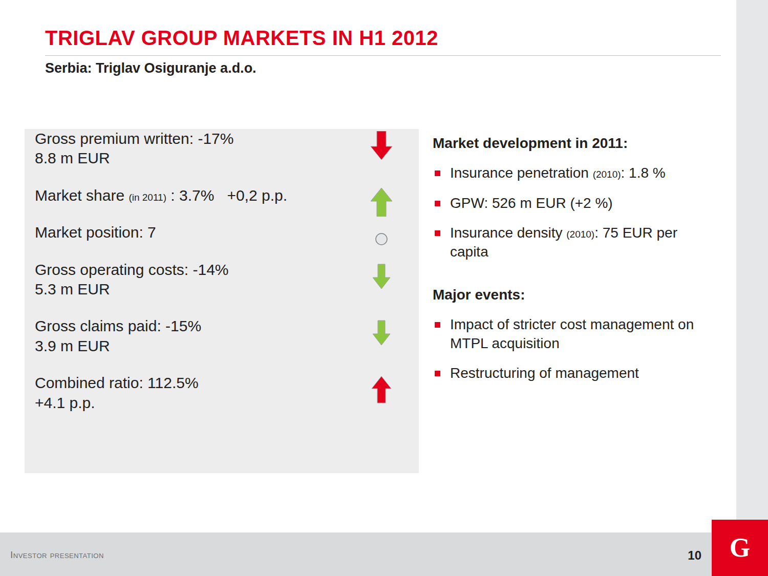TRIGLAV GROUP MARKETS IN H1 2012
Serbia: Triglav Osiguranje a.d.o.
Gross premium written: -17% 8.8 m EUR
Market share (in 2011) : 3.7% +0,2 p.p.
Market position: 7
Gross operating costs: -14% 5.3 m EUR
Gross claims paid: -15% 3.9 m EUR
Combined ratio: 112.5% +4.1 p.p.
Market development in 2011:
Insurance penetration (2010): 1.8 %
GPW: 526 m EUR (+2 %)
Insurance density (2010): 75 EUR per capita
Major events:
Impact of stricter cost management on MTPL acquisition
Restructuring of management
Investor presentation
10
G